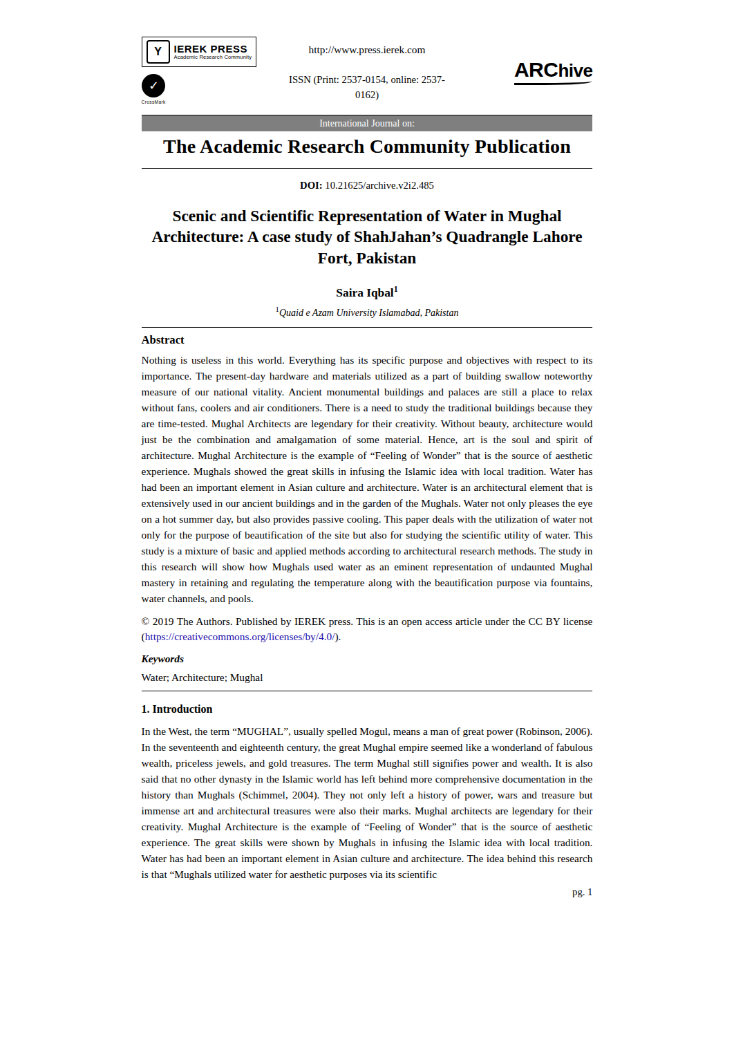Y IEREK PRESS Academic Research Community
✓
CrossMark
http://www.press.ierek.com
ISSN (Print: 2537-0154, online: 2537-0162)
ARChive
International Journal on:
The Academic Research Community Publication
DOI: 10.21625/archive.v2i2.485
Scenic and Scientific Representation of Water in Mughal
Architecture: A case study of ShahJahan’s Quadrangle Lahore
Fort, Pakistan
Saira Iqbal1
1Quaid e Azam University Islamabad, Pakistan
Abstract
Nothing is useless in this world. Everything has its specific purpose and objectives with respect to its importance. The present-day hardware and materials utilized as a part of building swallow noteworthy measure of our national vitality. Ancient monumental buildings and palaces are still a place to relax without fans, coolers and air conditioners. There is a need to study the traditional buildings because they are time-tested. Mughal Architects are legendary for their creativity. Without beauty, architecture would just be the combination and amalgamation of some material. Hence, art is the soul and spirit of architecture. Mughal Architecture is the example of “Feeling of Wonder” that is the source of aesthetic experience. Mughals showed the great skills in infusing the Islamic idea with local tradition. Water has had been an important element in Asian culture and architecture. Water is an architectural element that is extensively used in our ancient buildings and in the garden of the Mughals. Water not only pleases the eye on a hot summer day, but also provides passive cooling. This paper deals with the utilization of water not only for the purpose of beautification of the site but also for studying the scientific utility of water. This study is a mixture of basic and applied methods according to architectural research methods. The study in this research will show how Mughals used water as an eminent representation of undaunted Mughal mastery in retaining and regulating the temperature along with the beautification purpose via fountains, water channels, and pools.
© 2019 The Authors. Published by IEREK press. This is an open access article under the CC BY license (https://creativecommons.org/licenses/by/4.0/).
Keywords
Water; Architecture; Mughal
1. Introduction
In the West, the term “MUGHAL”, usually spelled Mogul, means a man of great power (Robinson, 2006). In the seventeenth and eighteenth century, the great Mughal empire seemed like a wonderland of fabulous wealth, priceless jewels, and gold treasures. The term Mughal still signifies power and wealth. It is also said that no other dynasty in the Islamic world has left behind more comprehensive documentation in the history than Mughals (Schimmel, 2004). They not only left a history of power, wars and treasure but immense art and architectural treasures were also their marks. Mughal architects are legendary for their creativity. Mughal Architecture is the example of “Feeling of Wonder” that is the source of aesthetic experience. The great skills were shown by Mughals in infusing the Islamic idea with local tradition. Water has had been an important element in Asian culture and architecture. The idea behind this research is that “Mughals utilized water for aesthetic purposes via its scientific
pg. 1